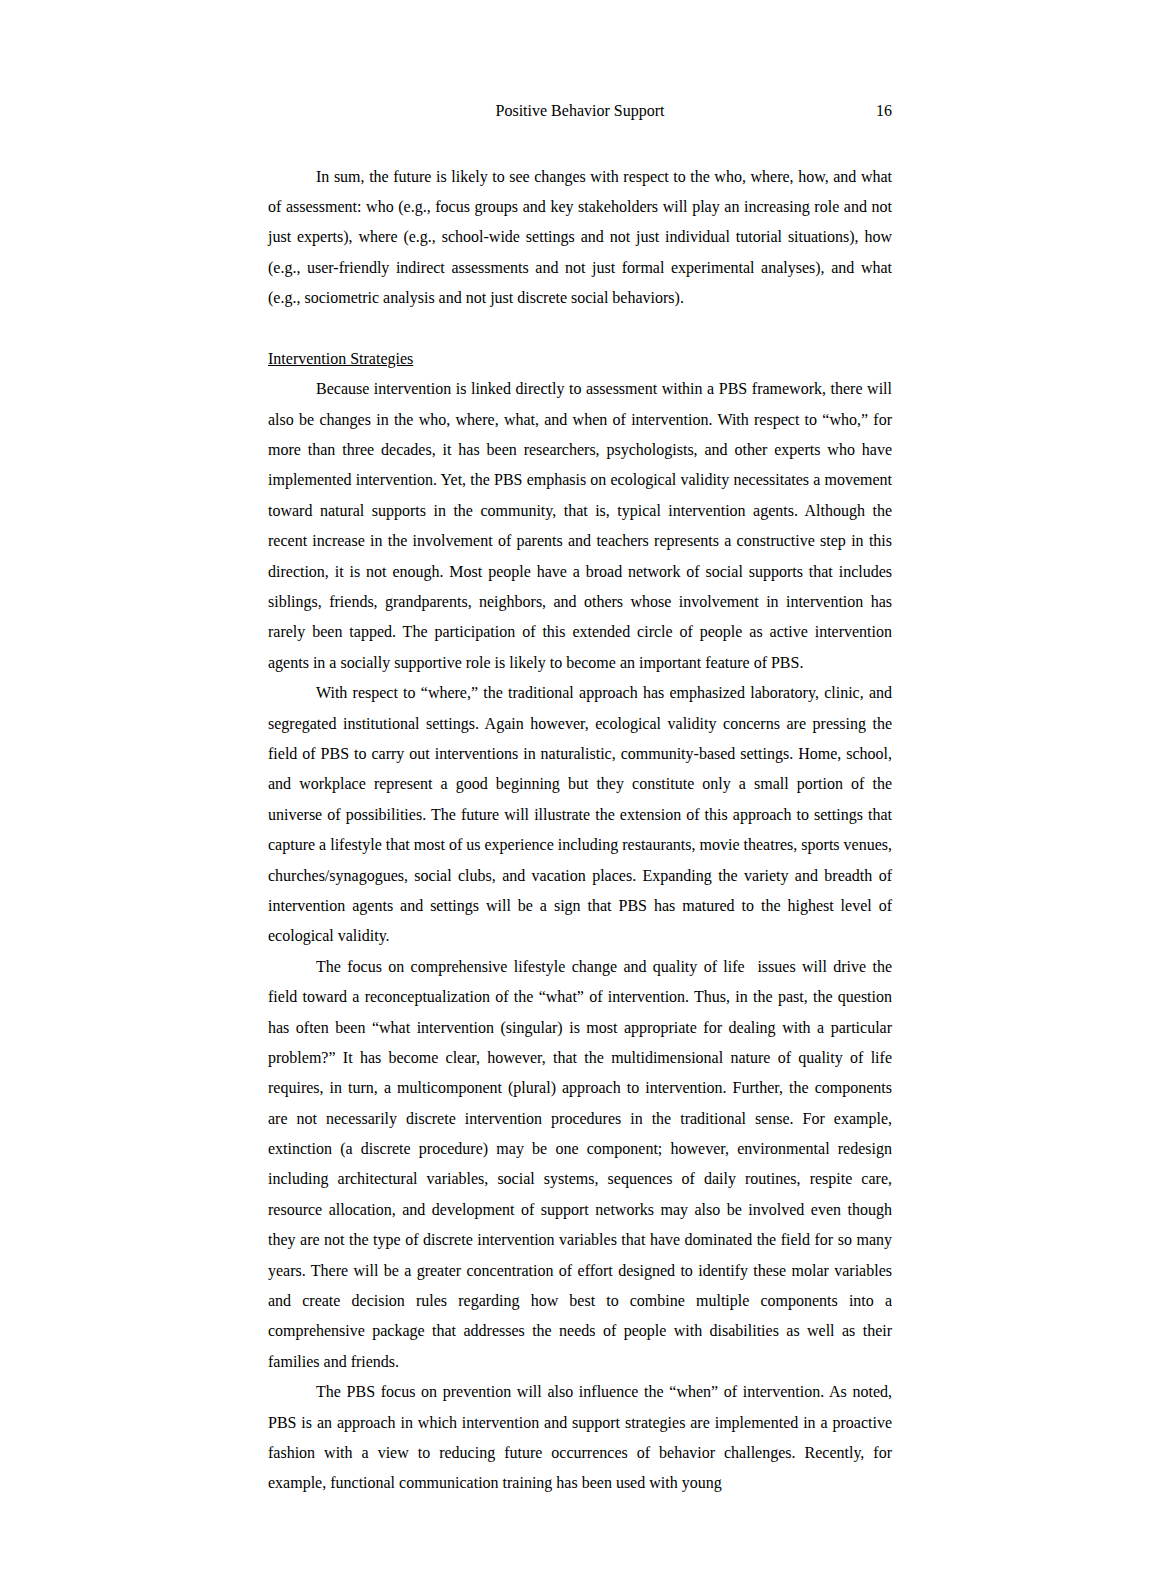Positive Behavior Support 16
In sum, the future is likely to see changes with respect to the who, where, how, and what of assessment: who (e.g., focus groups and key stakeholders will play an increasing role and not just experts), where (e.g., school-wide settings and not just individual tutorial situations), how (e.g., user-friendly indirect assessments and not just formal experimental analyses), and what (e.g., sociometric analysis and not just discrete social behaviors).
Intervention Strategies
Because intervention is linked directly to assessment within a PBS framework, there will also be changes in the who, where, what, and when of intervention. With respect to “who,” for more than three decades, it has been researchers, psychologists, and other experts who have implemented intervention. Yet, the PBS emphasis on ecological validity necessitates a movement toward natural supports in the community, that is, typical intervention agents. Although the recent increase in the involvement of parents and teachers represents a constructive step in this direction, it is not enough. Most people have a broad network of social supports that includes siblings, friends, grandparents, neighbors, and others whose involvement in intervention has rarely been tapped. The participation of this extended circle of people as active intervention agents in a socially supportive role is likely to become an important feature of PBS.
With respect to “where,” the traditional approach has emphasized laboratory, clinic, and segregated institutional settings. Again however, ecological validity concerns are pressing the field of PBS to carry out interventions in naturalistic, community-based settings. Home, school, and workplace represent a good beginning but they constitute only a small portion of the universe of possibilities. The future will illustrate the extension of this approach to settings that capture a lifestyle that most of us experience including restaurants, movie theatres, sports venues, churches/synagogues, social clubs, and vacation places. Expanding the variety and breadth of intervention agents and settings will be a sign that PBS has matured to the highest level of ecological validity.
The focus on comprehensive lifestyle change and quality of life issues will drive the field toward a reconceptualization of the “what” of intervention. Thus, in the past, the question has often been “what intervention (singular) is most appropriate for dealing with a particular problem?” It has become clear, however, that the multidimensional nature of quality of life requires, in turn, a multicomponent (plural) approach to intervention. Further, the components are not necessarily discrete intervention procedures in the traditional sense. For example, extinction (a discrete procedure) may be one component; however, environmental redesign including architectural variables, social systems, sequences of daily routines, respite care, resource allocation, and development of support networks may also be involved even though they are not the type of discrete intervention variables that have dominated the field for so many years. There will be a greater concentration of effort designed to identify these molar variables and create decision rules regarding how best to combine multiple components into a comprehensive package that addresses the needs of people with disabilities as well as their families and friends.
The PBS focus on prevention will also influence the “when” of intervention. As noted, PBS is an approach in which intervention and support strategies are implemented in a proactive fashion with a view to reducing future occurrences of behavior challenges. Recently, for example, functional communication training has been used with young